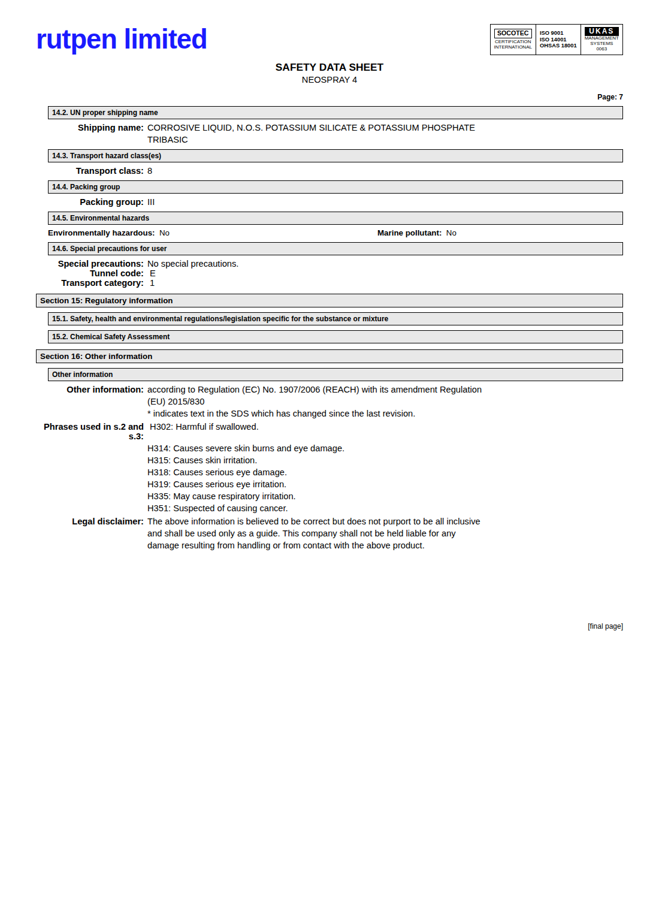rutpen limited
SOCOTEC
CERTIFICATION
INTERNATIONAL
ISO 9001
ISO 14001
OHSAS 18001
UKAS
MANAGEMENT
SYSTEMS
0063
SAFETY DATA SHEET
NEOSPRAY 4
Page: 7
14.2. UN proper shipping name
Shipping name: CORROSIVE LIQUID, N.O.S. POTASSIUM SILICATE & POTASSIUM PHOSPHATE
TRIBASIC
14.3. Transport hazard class(es)
Transport class: 8
14.4. Packing group
Packing group: III
14.5. Environmental hazards
Environmentally hazardous: No
Marine pollutant: No
14.6. Special precautions for user
Special precautions: No special precautions.
Tunnel code: E
Transport category: 1
Section 15: Regulatory information
15.1. Safety, health and environmental regulations/legislation specific for the substance or mixture
15.2. Chemical Safety Assessment
Section 16: Other information
Other information
Other information: according to Regulation (EC) No. 1907/2006 (REACH) with its amendment Regulation
(EU) 2015/830
* indicates text in the SDS which has changed since the last revision.
Phrases used in s.2 and s.3: H302: Harmful if swallowed.
H314: Causes severe skin burns and eye damage.
H315: Causes skin irritation.
H318: Causes serious eye damage.
H319: Causes serious eye irritation.
H335: May cause respiratory irritation.
H351: Suspected of causing cancer.
Legal disclaimer: The above information is believed to be correct but does not purport to be all inclusive
and shall be used only as a guide. This company shall not be held liable for any
damage resulting from handling or from contact with the above product.
[final page]